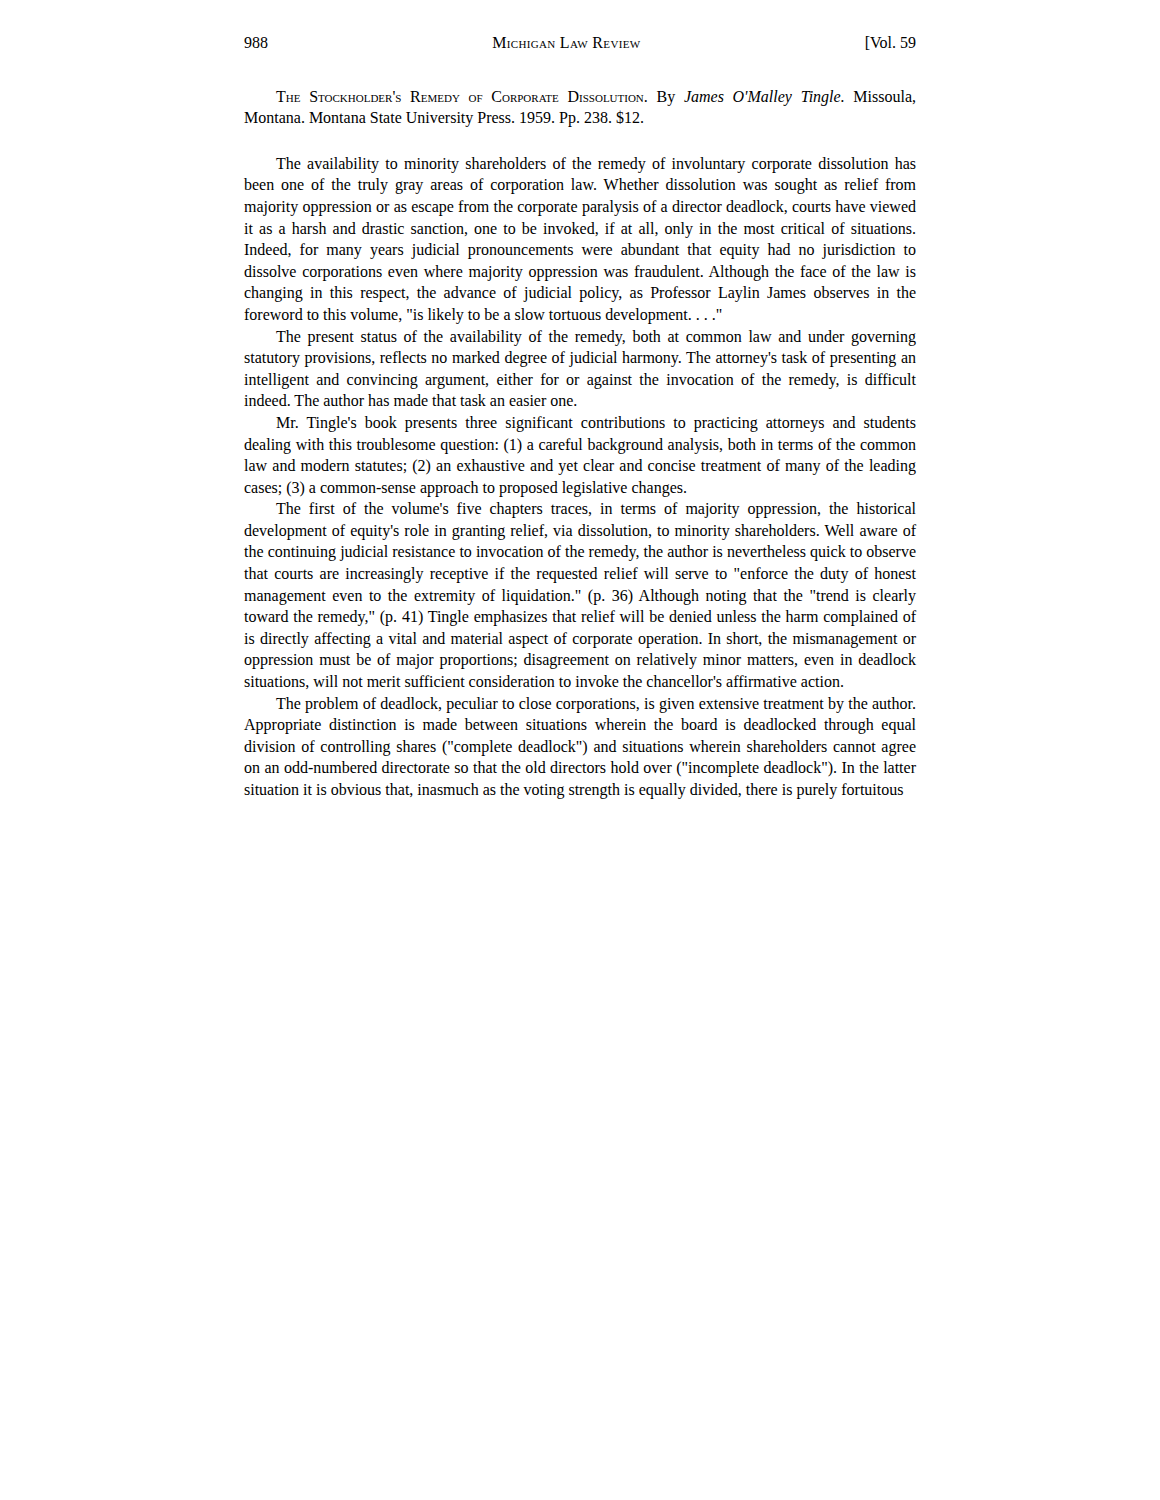988 Michigan Law Review [Vol. 59
The Stockholder's Remedy of Corporate Dissolution. By James O'Malley Tingle. Missoula, Montana. Montana State University Press. 1959. Pp. 238. $12.
The availability to minority shareholders of the remedy of involuntary corporate dissolution has been one of the truly gray areas of corporation law. Whether dissolution was sought as relief from majority oppression or as escape from the corporate paralysis of a director deadlock, courts have viewed it as a harsh and drastic sanction, one to be invoked, if at all, only in the most critical of situations. Indeed, for many years judicial pronouncements were abundant that equity had no jurisdiction to dissolve corporations even where majority oppression was fraudulent. Although the face of the law is changing in this respect, the advance of judicial policy, as Professor Laylin James observes in the foreword to this volume, "is likely to be a slow tortuous development. . . ."
The present status of the availability of the remedy, both at common law and under governing statutory provisions, reflects no marked degree of judicial harmony. The attorney's task of presenting an intelligent and convincing argument, either for or against the invocation of the remedy, is difficult indeed. The author has made that task an easier one.
Mr. Tingle's book presents three significant contributions to practicing attorneys and students dealing with this troublesome question: (1) a careful background analysis, both in terms of the common law and modern statutes; (2) an exhaustive and yet clear and concise treatment of many of the leading cases; (3) a common-sense approach to proposed legislative changes.
The first of the volume's five chapters traces, in terms of majority oppression, the historical development of equity's role in granting relief, via dissolution, to minority shareholders. Well aware of the continuing judicial resistance to invocation of the remedy, the author is nevertheless quick to observe that courts are increasingly receptive if the requested relief will serve to "enforce the duty of honest management even to the extremity of liquidation." (p. 36) Although noting that the "trend is clearly toward the remedy," (p. 41) Tingle emphasizes that relief will be denied unless the harm complained of is directly affecting a vital and material aspect of corporate operation. In short, the mismanagement or oppression must be of major proportions; disagreement on relatively minor matters, even in deadlock situations, will not merit sufficient consideration to invoke the chancellor's affirmative action.
The problem of deadlock, peculiar to close corporations, is given extensive treatment by the author. Appropriate distinction is made between situations wherein the board is deadlocked through equal division of controlling shares ("complete deadlock") and situations wherein shareholders cannot agree on an odd-numbered directorate so that the old directors hold over ("incomplete deadlock"). In the latter situation it is obvious that, inasmuch as the voting strength is equally divided, there is purely fortuitous